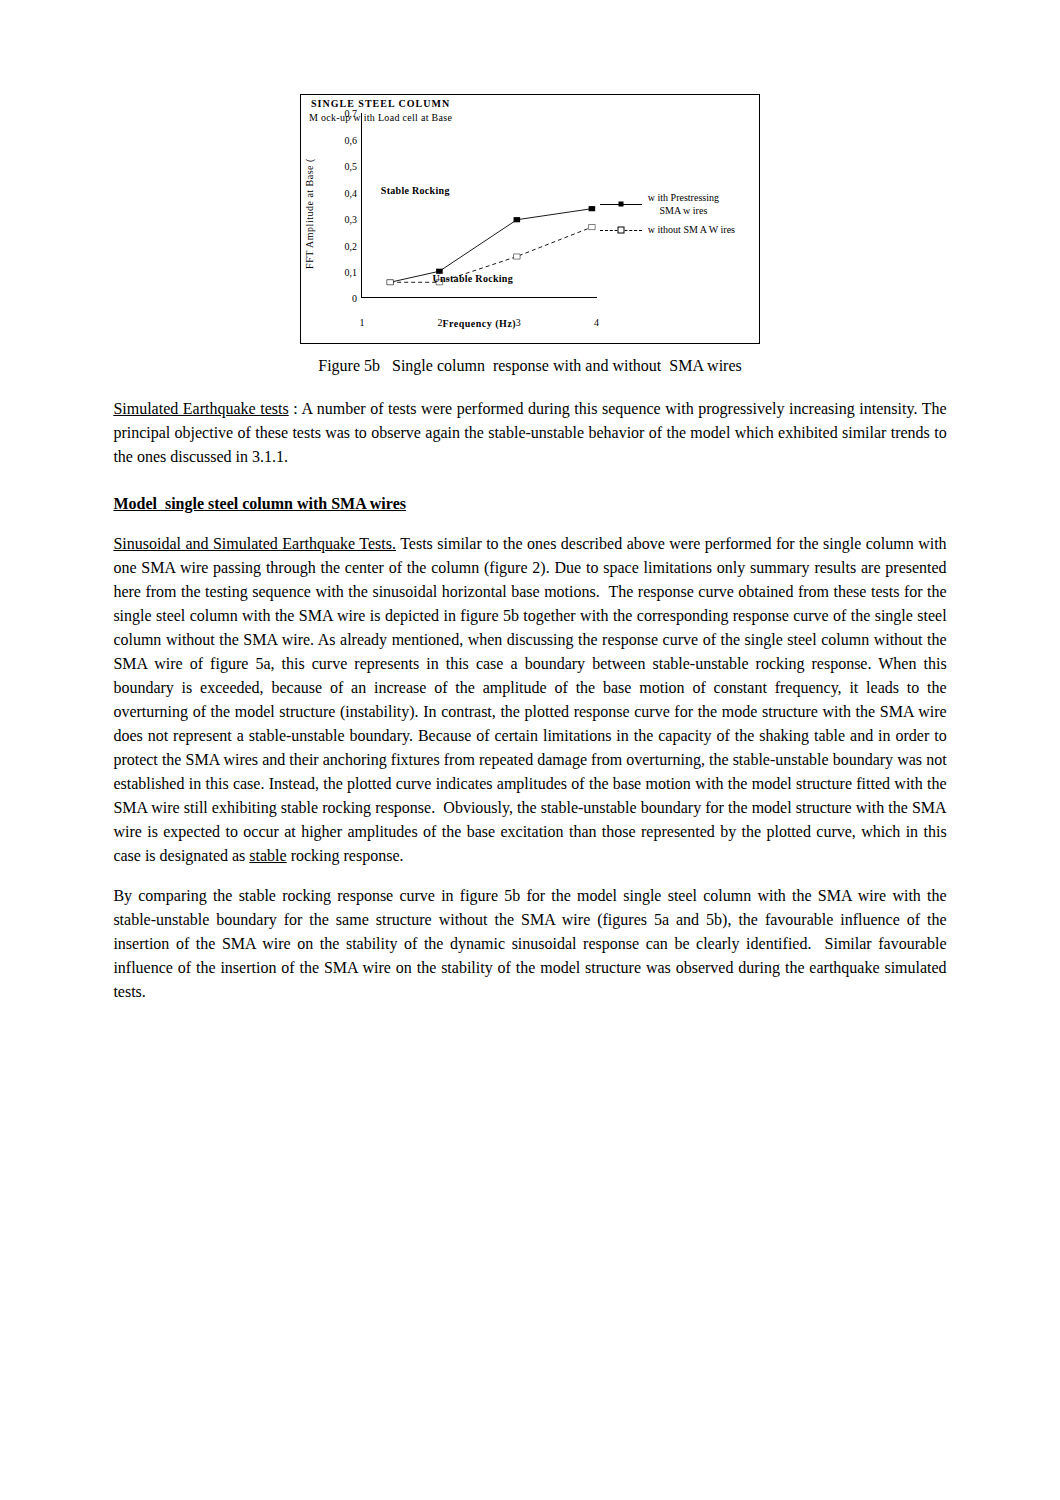SINGLE STEEL COLUMN
M ock-up w ith Load cell at Base
FFT Amplitude at Base (
0,7 0,6 0,5 0,4 0,3 0,2 0,1 0
Stable Rocking
Unstable Rocking
1 2 3 4
Frequency (Hz)
w ith Prestressing
SMA w ires
w ithout SM A W ires
Figure 5b Single column response with and without SMA wires
Simulated Earthquake tests : A number of tests were performed during this sequence with progressively increasing intensity. The principal objective of these tests was to observe again the stable-unstable behavior of the model which exhibited similar trends to the ones discussed in 3.1.1.
Model single steel column with SMA wires
Sinusoidal and Simulated Earthquake Tests. Tests similar to the ones described above were performed for the single column with one SMA wire passing through the center of the column (figure 2). Due to space limitations only summary results are presented here from the testing sequence with the sinusoidal horizontal base motions. The response curve obtained from these tests for the single steel column with the SMA wire is depicted in figure 5b together with the corresponding response curve of the single steel column without the SMA wire. As already mentioned, when discussing the response curve of the single steel column without the SMA wire of figure 5a, this curve represents in this case a boundary between stable-unstable rocking response. When this boundary is exceeded, because of an increase of the amplitude of the base motion of constant frequency, it leads to the overturning of the model structure (instability). In contrast, the plotted response curve for the mode structure with the SMA wire does not represent a stable-unstable boundary. Because of certain limitations in the capacity of the shaking table and in order to protect the SMA wires and their anchoring fixtures from repeated damage from overturning, the stable-unstable boundary was not established in this case. Instead, the plotted curve indicates amplitudes of the base motion with the model structure fitted with the SMA wire still exhibiting stable rocking response. Obviously, the stable-unstable boundary for the model structure with the SMA wire is expected to occur at higher amplitudes of the base excitation than those represented by the plotted curve, which in this case is designated as stable rocking response.
By comparing the stable rocking response curve in figure 5b for the model single steel column with the SMA wire with the stable-unstable boundary for the same structure without the SMA wire (figures 5a and 5b), the favourable influence of the insertion of the SMA wire on the stability of the dynamic sinusoidal response can be clearly identified. Similar favourable influence of the insertion of the SMA wire on the stability of the model structure was observed during the earthquake simulated tests.